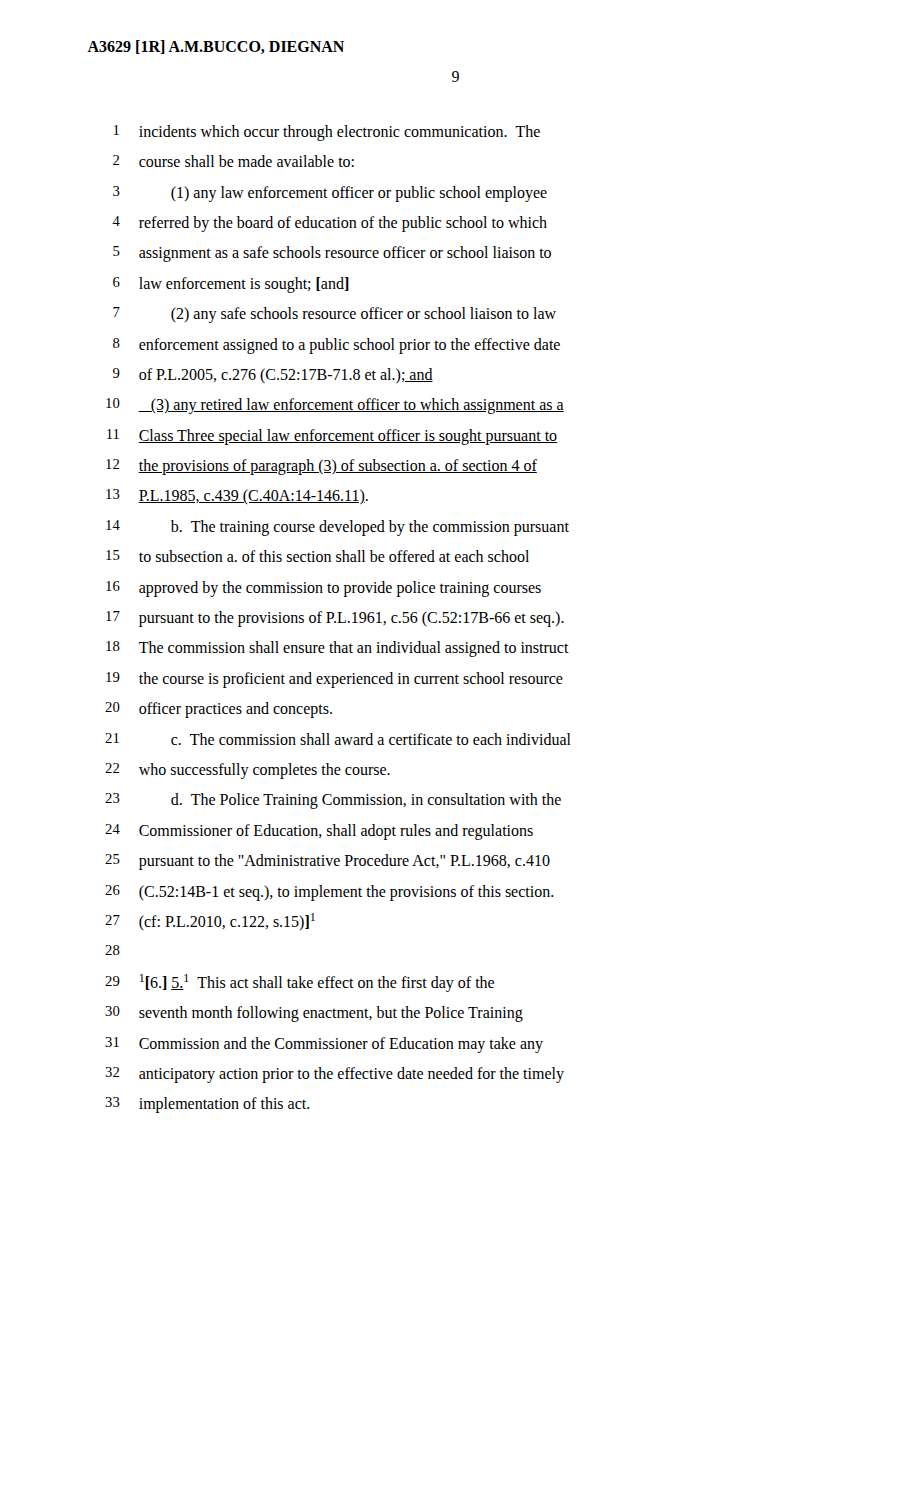A3629 [1R] A.M.BUCCO, DIEGNAN
9
incidents which occur through electronic communication. The
course shall be made available to:
(1) any law enforcement officer or public school employee
referred by the board of education of the public school to which
assignment as a safe schools resource officer or school liaison to
law enforcement is sought; [and]
(2) any safe schools resource officer or school liaison to law
enforcement assigned to a public school prior to the effective date
of P.L.2005, c.276 (C.52:17B-71.8 et al.); and
(3) any retired law enforcement officer to which assignment as a
Class Three special law enforcement officer is sought pursuant to
the provisions of paragraph (3) of subsection a. of section 4 of
P.L.1985, c.439 (C.40A:14-146.11).
b. The training course developed by the commission pursuant
to subsection a. of this section shall be offered at each school
approved by the commission to provide police training courses
pursuant to the provisions of P.L.1961, c.56 (C.52:17B-66 et seq.).
The commission shall ensure that an individual assigned to instruct
the course is proficient and experienced in current school resource
officer practices and concepts.
c. The commission shall award a certificate to each individual
who successfully completes the course.
d. The Police Training Commission, in consultation with the
Commissioner of Education, shall adopt rules and regulations
pursuant to the "Administrative Procedure Act," P.L.1968, c.410
(C.52:14B-1 et seq.), to implement the provisions of this section.
(cf: P.L.2010, c.122, s.15)]1
1[6.] 5.1 This act shall take effect on the first day of the
seventh month following enactment, but the Police Training
Commission and the Commissioner of Education may take any
anticipatory action prior to the effective date needed for the timely
implementation of this act.